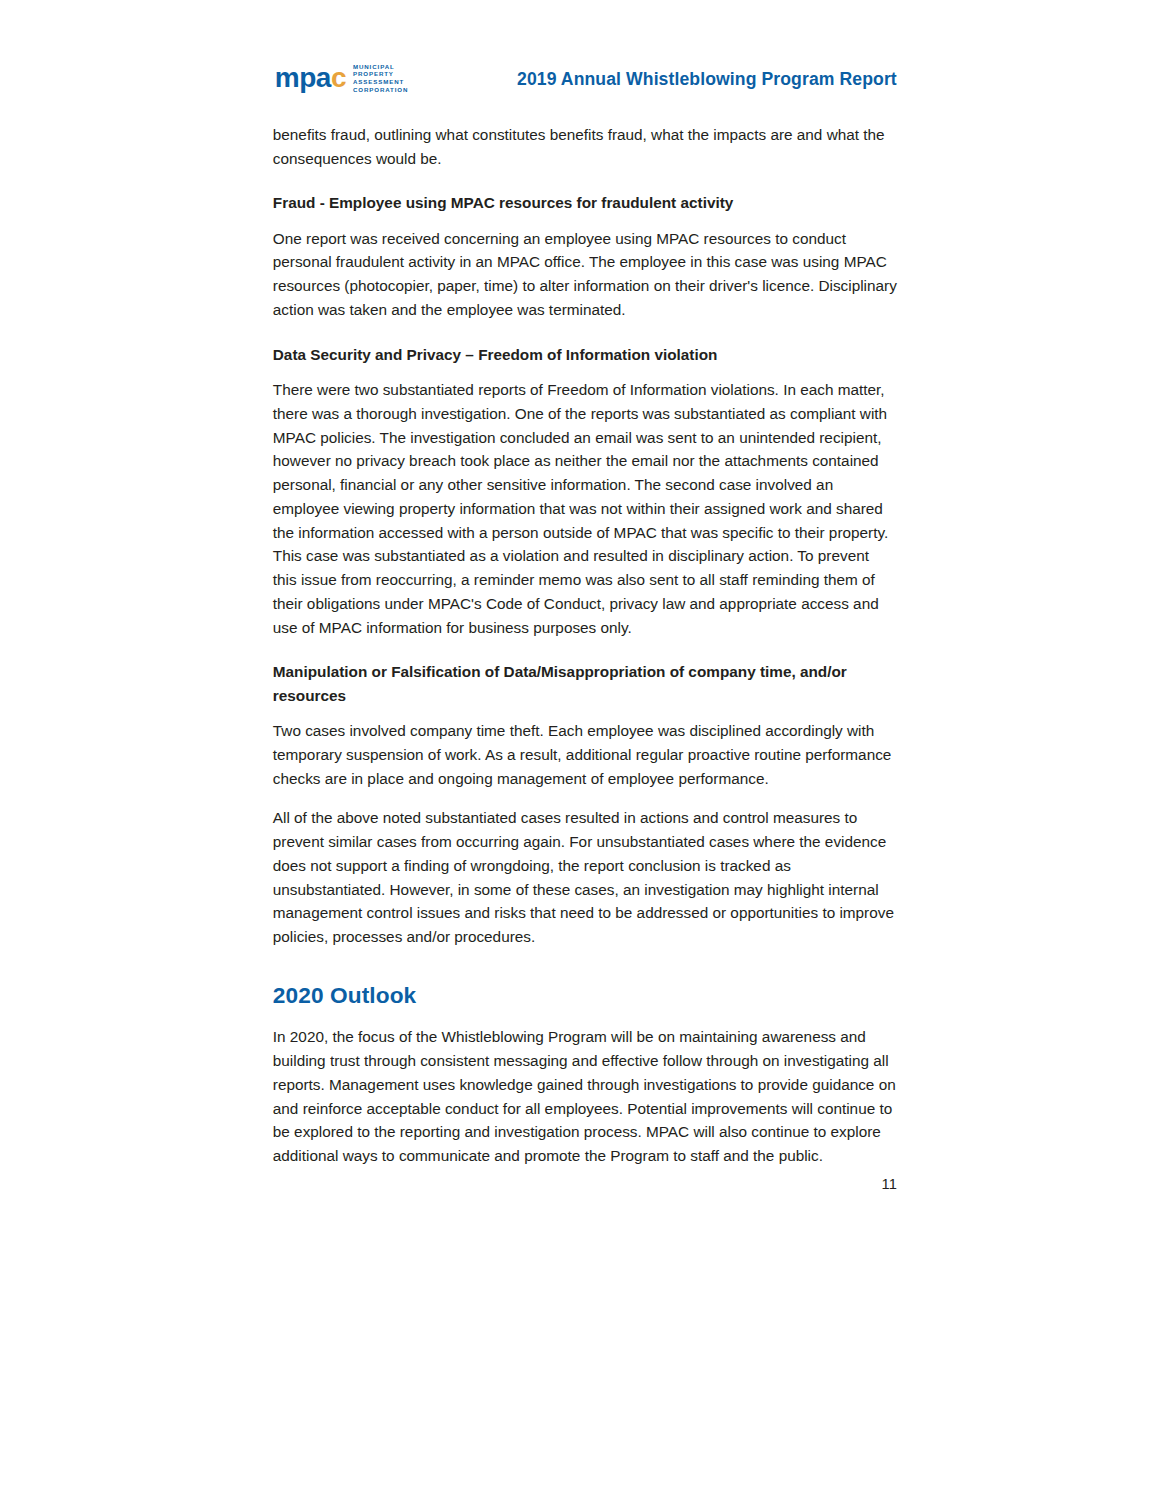mpac
Municipal
Property
Assessment
Corporation
2019 Annual Whistleblowing Program Report
benefits fraud, outlining what constitutes benefits fraud, what the impacts are and what the consequences would be.
Fraud - Employee using MPAC resources for fraudulent activity
One report was received concerning an employee using MPAC resources to conduct personal fraudulent activity in an MPAC office. The employee in this case was using MPAC resources (photocopier, paper, time) to alter information on their driver's licence. Disciplinary action was taken and the employee was terminated.
Data Security and Privacy – Freedom of Information violation
There were two substantiated reports of Freedom of Information violations. In each matter, there was a thorough investigation. One of the reports was substantiated as compliant with MPAC policies. The investigation concluded an email was sent to an unintended recipient, however no privacy breach took place as neither the email nor the attachments contained personal, financial or any other sensitive information. The second case involved an employee viewing property information that was not within their assigned work and shared the information accessed with a person outside of MPAC that was specific to their property. This case was substantiated as a violation and resulted in disciplinary action. To prevent this issue from reoccurring, a reminder memo was also sent to all staff reminding them of their obligations under MPAC's Code of Conduct, privacy law and appropriate access and use of MPAC information for business purposes only.
Manipulation or Falsification of Data/Misappropriation of company time, and/or resources
Two cases involved company time theft. Each employee was disciplined accordingly with temporary suspension of work. As a result, additional regular proactive routine performance checks are in place and ongoing management of employee performance.
All of the above noted substantiated cases resulted in actions and control measures to prevent similar cases from occurring again. For unsubstantiated cases where the evidence does not support a finding of wrongdoing, the report conclusion is tracked as unsubstantiated. However, in some of these cases, an investigation may highlight internal management control issues and risks that need to be addressed or opportunities to improve policies, processes and/or procedures.
2020 Outlook
In 2020, the focus of the Whistleblowing Program will be on maintaining awareness and building trust through consistent messaging and effective follow through on investigating all reports. Management uses knowledge gained through investigations to provide guidance on and reinforce acceptable conduct for all employees. Potential improvements will continue to be explored to the reporting and investigation process. MPAC will also continue to explore additional ways to communicate and promote the Program to staff and the public.
11